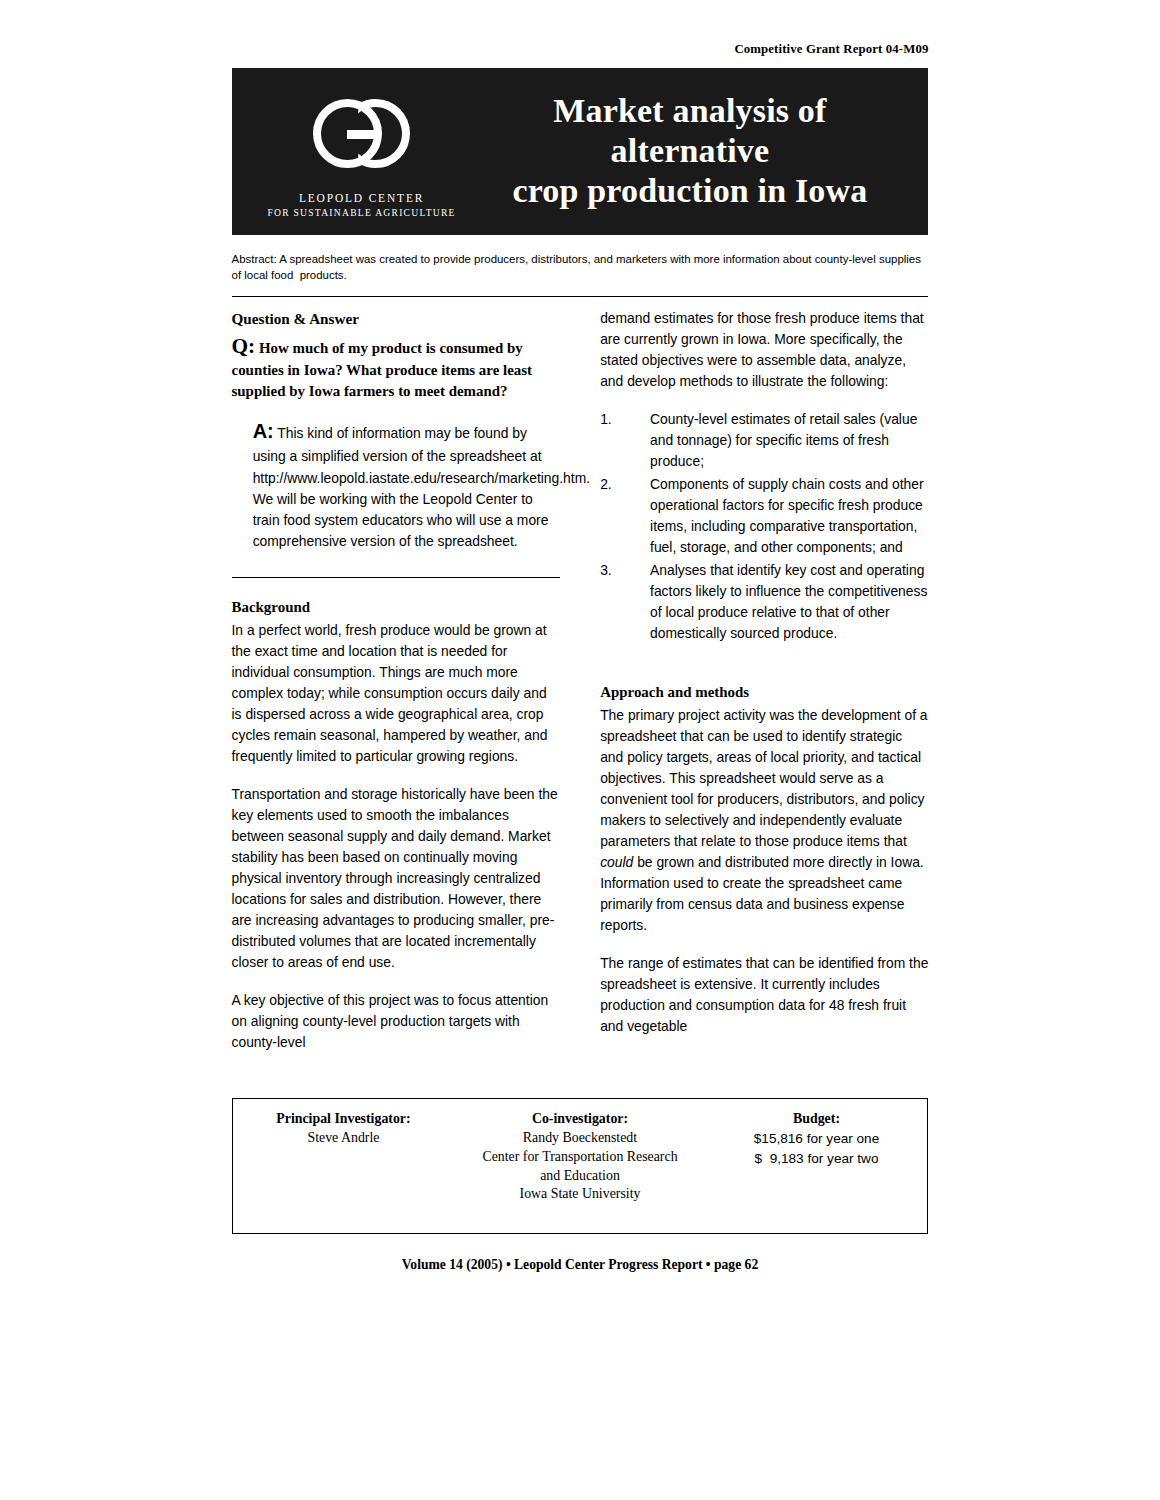Competitive Grant Report 04-M09
Leopold Center for Sustainable Agriculture
Market analysis of alternative
crop production in Iowa
Abstract: A spreadsheet was created to provide producers, distributors, and marketers with more information about county-level supplies of local food products.
Question & Answer
Q: How much of my product is consumed by counties in Iowa? What produce items are least supplied by Iowa farmers to meet demand?
A: This kind of information may be found by using a simplified version of the spreadsheet at http://www.leopold.iastate.edu/research/marketing.htm. We will be working with the Leopold Center to train food system educators who will use a more comprehensive version of the spreadsheet.
Background
In a perfect world, fresh produce would be grown at the exact time and location that is needed for individual consumption. Things are much more complex today; while consumption occurs daily and is dispersed across a wide geographical area, crop cycles remain seasonal, hampered by weather, and frequently limited to particular growing regions.
Transportation and storage historically have been the key elements used to smooth the imbalances between seasonal supply and daily demand. Market stability has been based on continually moving physical inventory through increasingly centralized locations for sales and distribution. However, there are increasing advantages to producing smaller, pre-distributed volumes that are located incrementally closer to areas of end use.
A key objective of this project was to focus attention on aligning county-level production targets with county-level
demand estimates for those fresh produce items that are currently grown in Iowa. More specifically, the stated objectives were to assemble data, analyze, and develop methods to illustrate the following:
1. County-level estimates of retail sales (value and tonnage) for specific items of fresh produce;
2. Components of supply chain costs and other operational factors for specific fresh produce items, including comparative transportation, fuel, storage, and other components; and
3. Analyses that identify key cost and operating factors likely to influence the competitiveness of local produce relative to that of other domestically sourced produce.
Approach and methods
The primary project activity was the development of a spreadsheet that can be used to identify strategic and policy targets, areas of local priority, and tactical objectives. This spreadsheet would serve as a convenient tool for producers, distributors, and policy makers to selectively and independently evaluate parameters that relate to those produce items that could be grown and distributed more directly in Iowa. Information used to create the spreadsheet came primarily from census data and business expense reports.
The range of estimates that can be identified from the spreadsheet is extensive. It currently includes production and consumption data for 48 fresh fruit and vegetable
Principal Investigator: Steve Andrle
Co-investigator: Randy Boeckenstedt
Center for Transportation Research
and Education
Iowa State University
Budget: $15,816 for year one $ 9,183 for year two
Volume 14 (2005) • Leopold Center Progress Report • page 62